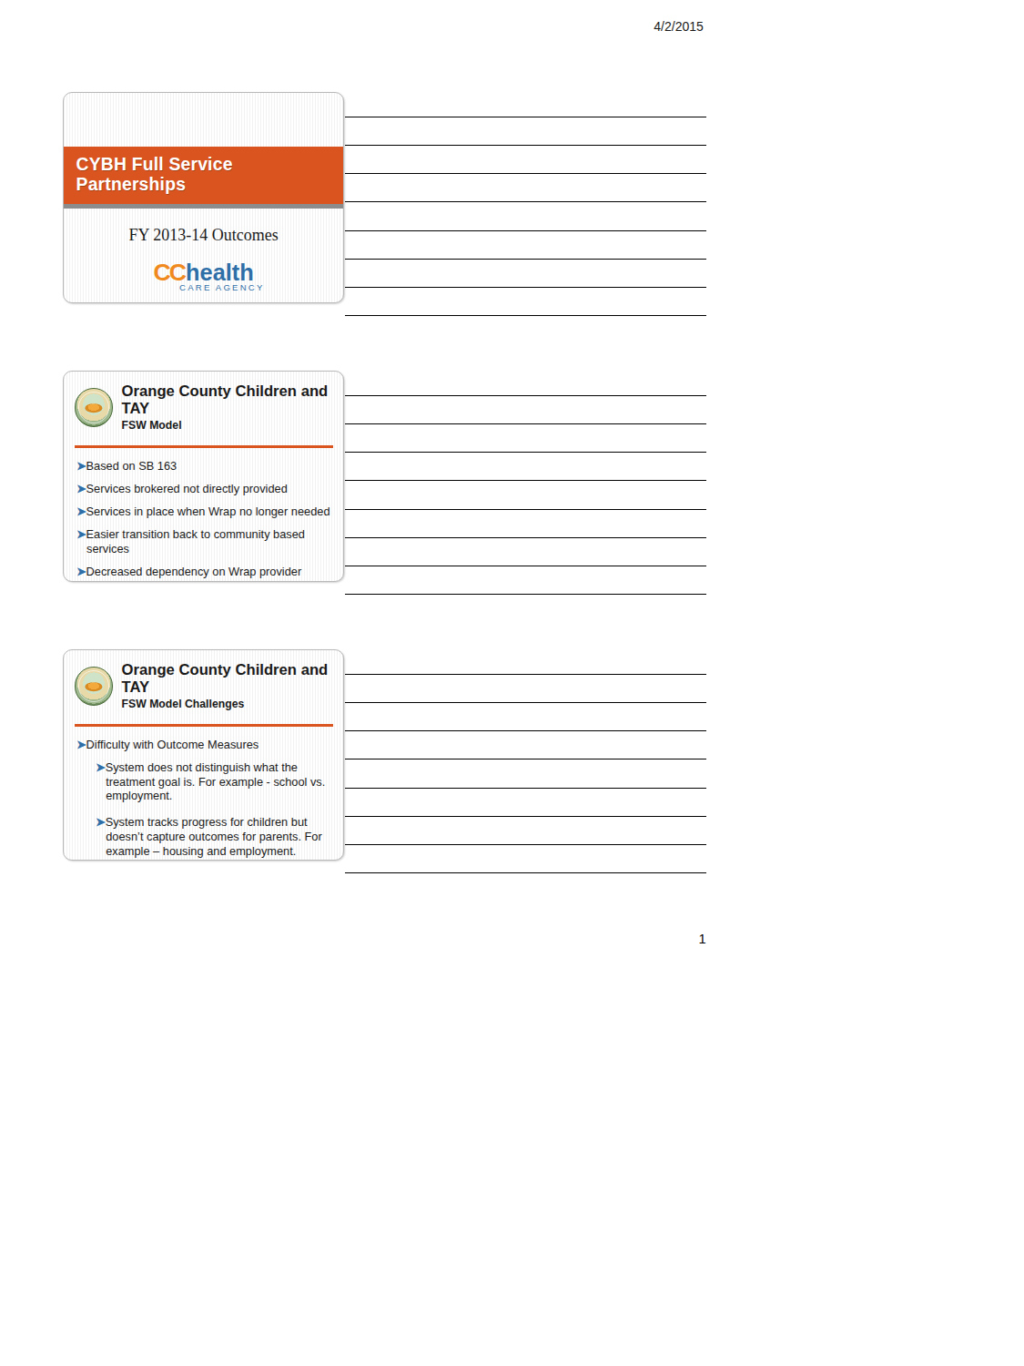4/2/2015
CYBH Full Service Partnerships
FY 2013-14 Outcomes
CC health CARE AGENCY
Orange County Children and TAY
FSW Model
➤Based on SB 163
➤Services brokered not directly provided
➤Services in place when Wrap no longer needed
➤Easier transition back to community based services
➤Decreased dependency on Wrap provider
Orange County Children and TAY
FSW Model Challenges
➤Difficulty with Outcome Measures
➤System does not distinguish what the treatment goal is. For example - school vs. employment.
➤System tracks progress for children but doesn’t capture outcomes for parents. For example – housing and employment.
1